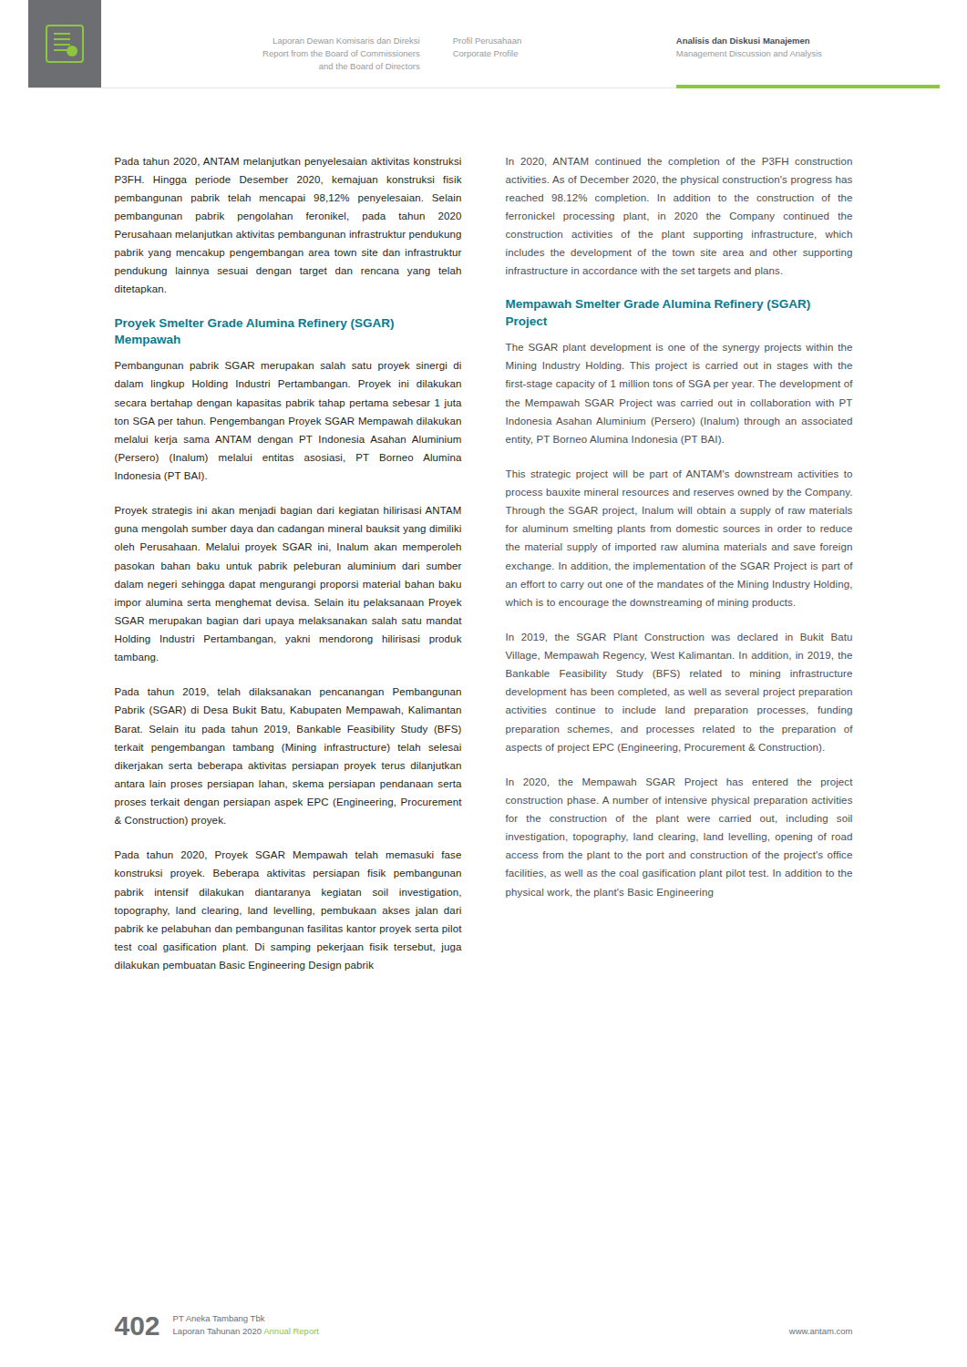Laporan Dewan Komisaris dan Direksi
Report from the Board of Commissioners
and the Board of Directors
Profil Perusahaan
Corporate Profile
Analisis dan Diskusi Manajemen
Management Discussion and Analysis
Pada tahun 2020, ANTAM melanjutkan penyelesaian aktivitas konstruksi P3FH. Hingga periode Desember 2020, kemajuan konstruksi fisik pembangunan pabrik telah mencapai 98,12% penyelesaian. Selain pembangunan pabrik pengolahan feronikel, pada tahun 2020 Perusahaan melanjutkan aktivitas pembangunan infrastruktur pendukung pabrik yang mencakup pengembangan area town site dan infrastruktur pendukung lainnya sesuai dengan target dan rencana yang telah ditetapkan.
Proyek Smelter Grade Alumina Refinery (SGAR) Mempawah
Pembangunan pabrik SGAR merupakan salah satu proyek sinergi di dalam lingkup Holding Industri Pertambangan. Proyek ini dilakukan secara bertahap dengan kapasitas pabrik tahap pertama sebesar 1 juta ton SGA per tahun. Pengembangan Proyek SGAR Mempawah dilakukan melalui kerja sama ANTAM dengan PT Indonesia Asahan Aluminium (Persero) (Inalum) melalui entitas asosiasi, PT Borneo Alumina Indonesia (PT BAI).
Proyek strategis ini akan menjadi bagian dari kegiatan hilirisasi ANTAM guna mengolah sumber daya dan cadangan mineral bauksit yang dimiliki oleh Perusahaan. Melalui proyek SGAR ini, Inalum akan memperoleh pasokan bahan baku untuk pabrik peleburan aluminium dari sumber dalam negeri sehingga dapat mengurangi proporsi material bahan baku impor alumina serta menghemat devisa. Selain itu pelaksanaan Proyek SGAR merupakan bagian dari upaya melaksanakan salah satu mandat Holding Industri Pertambangan, yakni mendorong hilirisasi produk tambang.
Pada tahun 2019, telah dilaksanakan pencanangan Pembangunan Pabrik (SGAR) di Desa Bukit Batu, Kabupaten Mempawah, Kalimantan Barat. Selain itu pada tahun 2019, Bankable Feasibility Study (BFS) terkait pengembangan tambang (Mining infrastructure) telah selesai dikerjakan serta beberapa aktivitas persiapan proyek terus dilanjutkan antara lain proses persiapan lahan, skema persiapan pendanaan serta proses terkait dengan persiapan aspek EPC (Engineering, Procurement & Construction) proyek.
Pada tahun 2020, Proyek SGAR Mempawah telah memasuki fase konstruksi proyek. Beberapa aktivitas persiapan fisik pembangunan pabrik intensif dilakukan diantaranya kegiatan soil investigation, topography, land clearing, land levelling, pembukaan akses jalan dari pabrik ke pelabuhan dan pembangunan fasilitas kantor proyek serta pilot test coal gasification plant. Di samping pekerjaan fisik tersebut, juga dilakukan pembuatan Basic Engineering Design pabrik
In 2020, ANTAM continued the completion of the P3FH construction activities. As of December 2020, the physical construction's progress has reached 98.12% completion. In addition to the construction of the ferronickel processing plant, in 2020 the Company continued the construction activities of the plant supporting infrastructure, which includes the development of the town site area and other supporting infrastructure in accordance with the set targets and plans.
Mempawah Smelter Grade Alumina Refinery (SGAR) Project
The SGAR plant development is one of the synergy projects within the Mining Industry Holding. This project is carried out in stages with the first-stage capacity of 1 million tons of SGA per year. The development of the Mempawah SGAR Project was carried out in collaboration with PT Indonesia Asahan Aluminium (Persero) (Inalum) through an associated entity, PT Borneo Alumina Indonesia (PT BAI).
This strategic project will be part of ANTAM's downstream activities to process bauxite mineral resources and reserves owned by the Company. Through the SGAR project, Inalum will obtain a supply of raw materials for aluminum smelting plants from domestic sources in order to reduce the material supply of imported raw alumina materials and save foreign exchange. In addition, the implementation of the SGAR Project is part of an effort to carry out one of the mandates of the Mining Industry Holding, which is to encourage the downstreaming of mining products.
In 2019, the SGAR Plant Construction was declared in Bukit Batu Village, Mempawah Regency, West Kalimantan. In addition, in 2019, the Bankable Feasibility Study (BFS) related to mining infrastructure development has been completed, as well as several project preparation activities continue to include land preparation processes, funding preparation schemes, and processes related to the preparation of aspects of project EPC (Engineering, Procurement & Construction).
In 2020, the Mempawah SGAR Project has entered the project construction phase. A number of intensive physical preparation activities for the construction of the plant were carried out, including soil investigation, topography, land clearing, land levelling, opening of road access from the plant to the port and construction of the project's office facilities, as well as the coal gasification plant pilot test. In addition to the physical work, the plant's Basic Engineering
402
PT Aneka Tambang Tbk
Laporan Tahunan 2020 Annual Report
www.antam.com